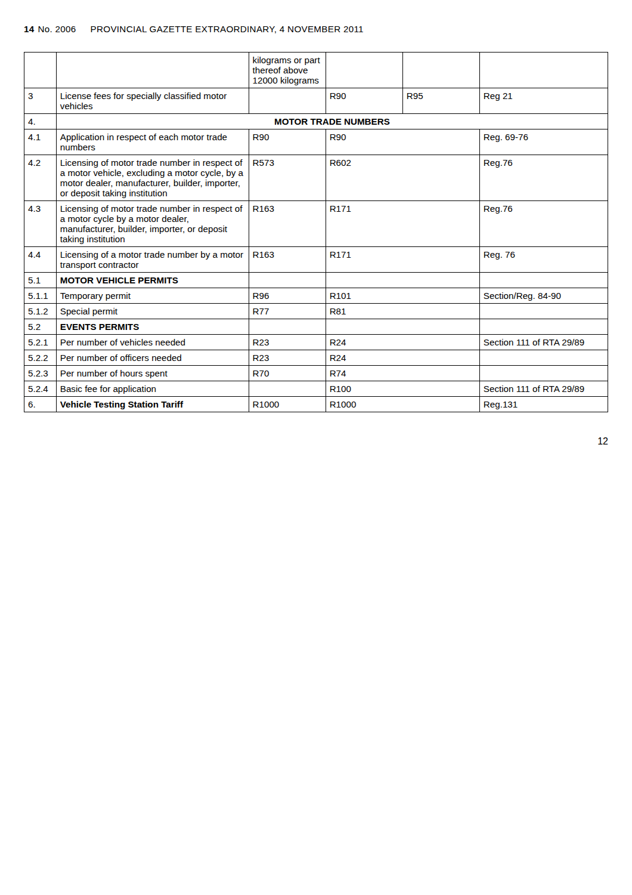14 No. 2006 PROVINCIAL GAZETTE EXTRAORDINARY, 4 NOVEMBER 2011
| | | kilograms or part thereof above 12000 kilograms | | | |
| 3 | License fees for specially classified motor vehicles | | R90 | R95 | Reg 21 |
| 4. | MOTOR TRADE NUMBERS |
| 4.1 | Application in respect of each motor trade numbers | R90 | R90 | Reg. 69-76 |
| 4.2 | Licensing of motor trade number in respect of a motor vehicle, excluding a motor cycle, by a motor dealer, manufacturer, builder, importer, or deposit taking institution | R573 | R602 | Reg.76 |
| 4.3 | Licensing of motor trade number in respect of a motor cycle by a motor dealer, manufacturer, builder, importer, or deposit taking institution | R163 | R171 | Reg.76 |
| 4.4 | Licensing of a motor trade number by a motor transport contractor | R163 | R171 | Reg. 76 |
| 5.1 | MOTOR VEHICLE PERMITS | | | |
| 5.1.1 | Temporary permit | R96 | R101 | Section/Reg. 84-90 |
| 5.1.2 | Special permit | R77 | R81 | |
| 5.2 | EVENTS PERMITS | | | |
| 5.2.1 | Per number of vehicles needed | R23 | R24 | Section 111 of RTA 29/89 |
| 5.2.2 | Per number of officers needed | R23 | R24 | |
| 5.2.3 | Per number of hours spent | R70 | R74 | |
| 5.2.4 | Basic fee for application | | R100 | Section 111 of RTA 29/89 |
| 6. | Vehicle Testing Station Tariff | R1000 | R1000 | Reg.131 |
12